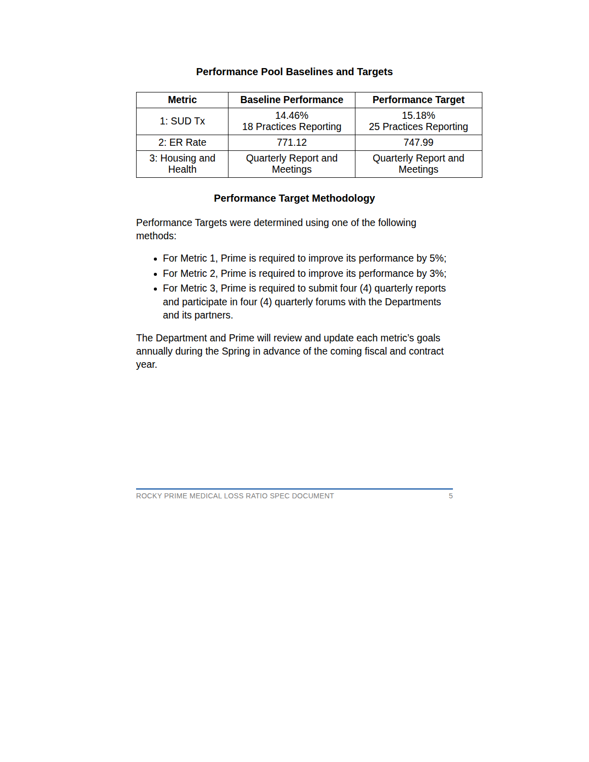Performance Pool Baselines and Targets
| Metric | Baseline Performance | Performance Target |
| --- | --- | --- |
| 1: SUD Tx | 14.46% 18 Practices Reporting | 15.18% 25 Practices Reporting |
| 2: ER Rate | 771.12 | 747.99 |
| 3: Housing and Health | Quarterly Report and Meetings | Quarterly Report and Meetings |
Performance Target Methodology
Performance Targets were determined using one of the following methods:
For Metric 1, Prime is required to improve its performance by 5%;
For Metric 2, Prime is required to improve its performance by 3%;
For Metric 3, Prime is required to submit four (4) quarterly reports and participate in four (4) quarterly forums with the Departments and its partners.
The Department and Prime will review and update each metric’s goals annually during the Spring in advance of the coming fiscal and contract year.
ROCKY PRIME MEDICAL LOSS RATIO SPEC DOCUMENT 5